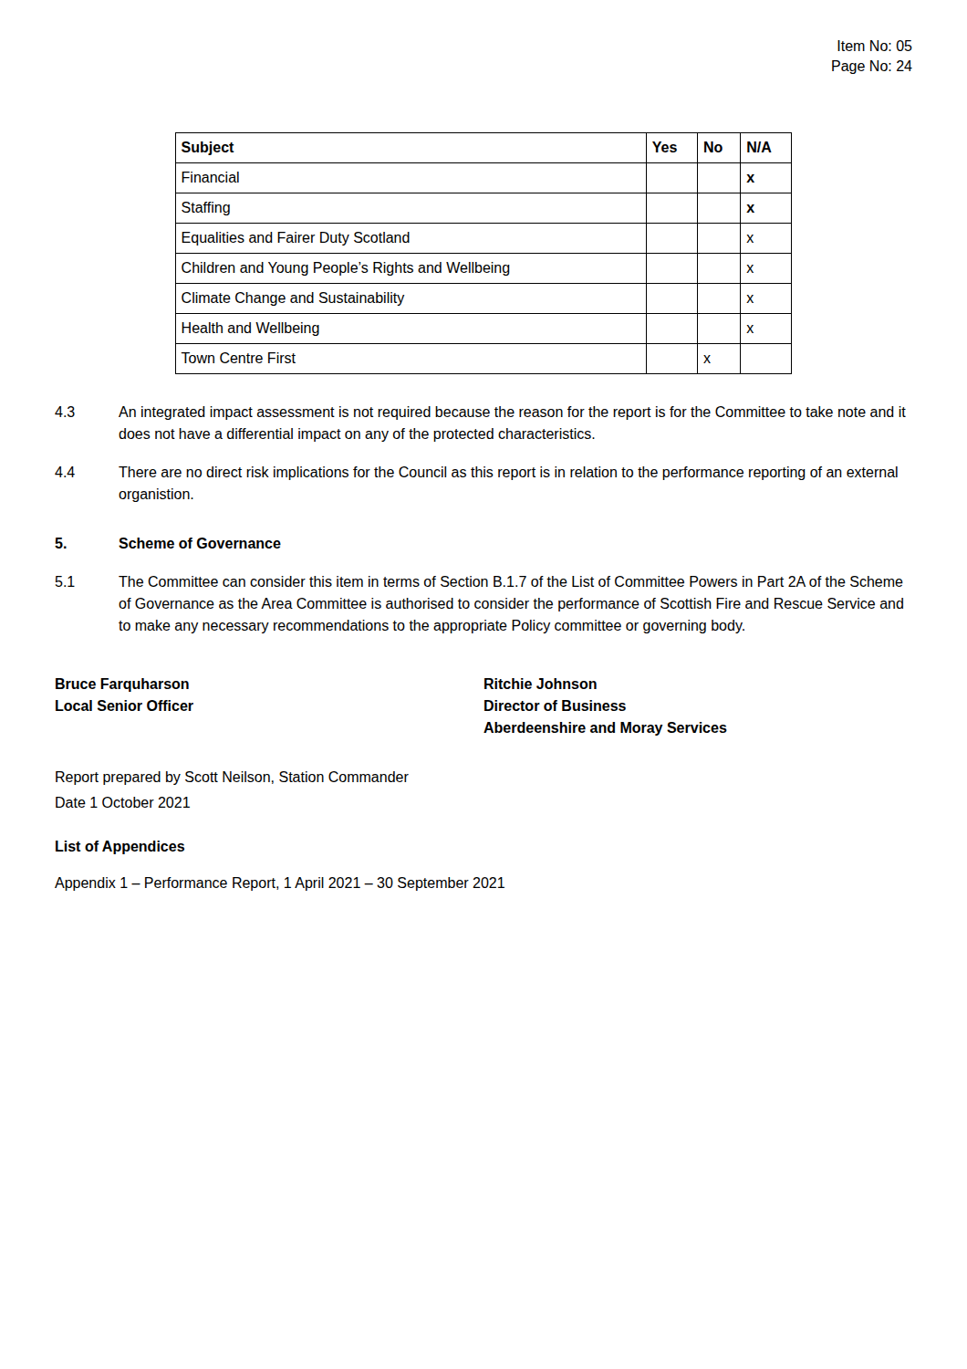Item No: 05
Page No: 24
| Subject | Yes | No | N/A |
| --- | --- | --- | --- |
| Financial | | | x |
| Staffing | | | x |
| Equalities and Fairer Duty Scotland | | | x |
| Children and Young People’s Rights and Wellbeing | | | x |
| Climate Change and Sustainability | | | x |
| Health and Wellbeing | | | x |
| Town Centre First | | x | |
4.3
An integrated impact assessment is not required because the reason for the report is for the Committee to take note and it does not have a differential impact on any of the protected characteristics.
4.4
There are no direct risk implications for the Council as this report is in relation to the performance reporting of an external organistion.
5. Scheme of Governance
5.1
The Committee can consider this item in terms of Section B.1.7 of the List of Committee Powers in Part 2A of the Scheme of Governance as the Area Committee is authorised to consider the performance of Scottish Fire and Rescue Service and to make any necessary recommendations to the appropriate Policy committee or governing body.
Bruce Farquharson Local Senior Officer
Ritchie Johnson Director of Business Aberdeenshire and Moray Services
Report prepared by Scott Neilson, Station Commander
Date 1 October 2021
List of Appendices
Appendix 1 – Performance Report, 1 April 2021 – 30 September 2021